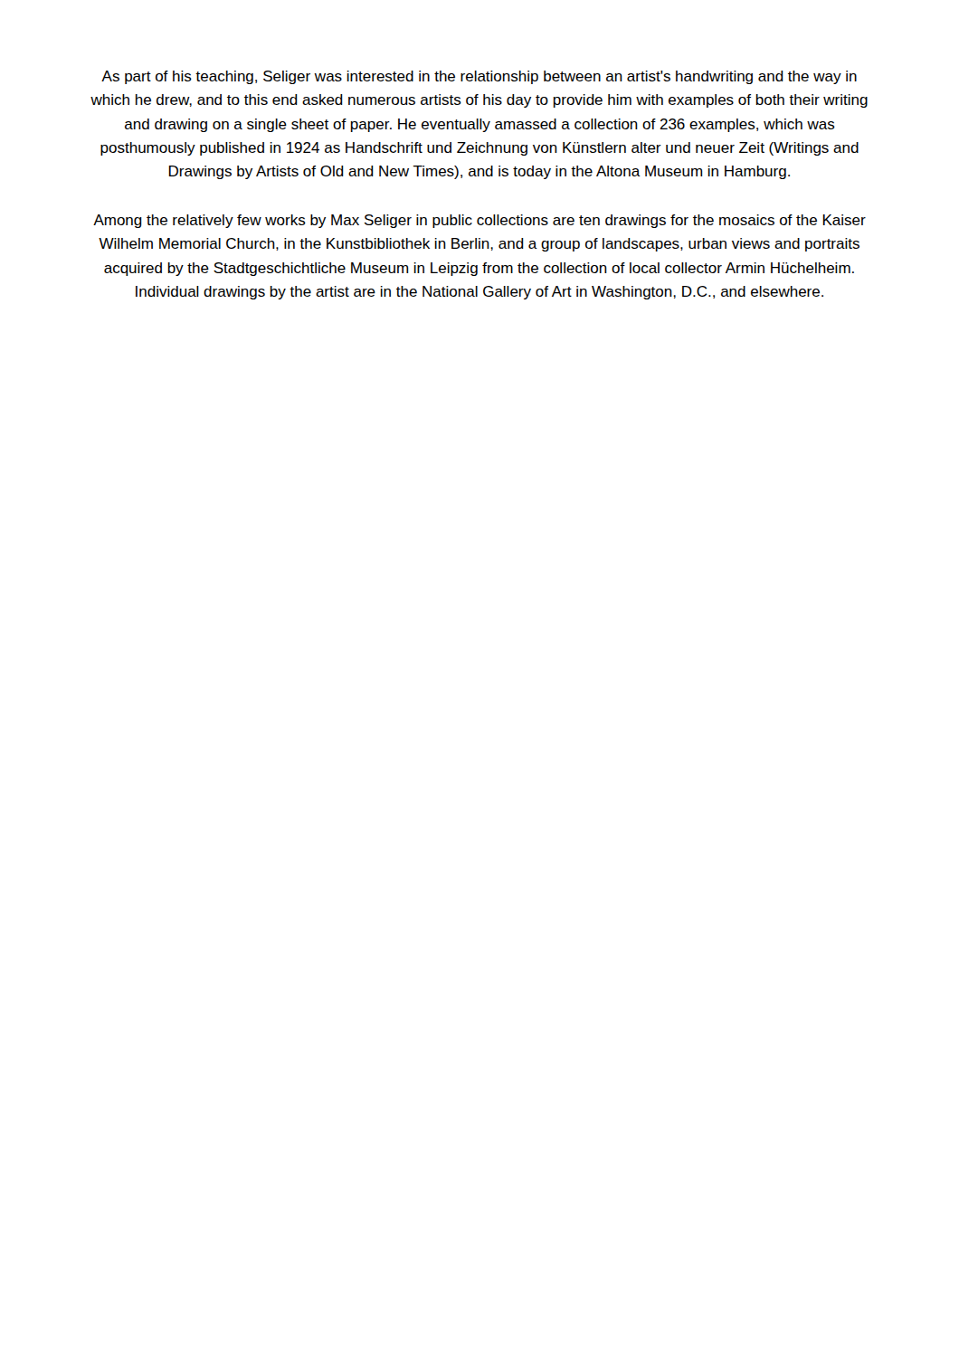As part of his teaching, Seliger was interested in the relationship between an artist's handwriting and the way in which he drew, and to this end asked numerous artists of his day to provide him with examples of both their writing and drawing on a single sheet of paper. He eventually amassed a collection of 236 examples, which was posthumously published in 1924 as Handschrift und Zeichnung von Künstlern alter und neuer Zeit (Writings and Drawings by Artists of Old and New Times), and is today in the Altona Museum in Hamburg.
Among the relatively few works by Max Seliger in public collections are ten drawings for the mosaics of the Kaiser Wilhelm Memorial Church, in the Kunstbibliothek in Berlin, and a group of landscapes, urban views and portraits acquired by the Stadtgeschichtliche Museum in Leipzig from the collection of local collector Armin Hüchelheim. Individual drawings by the artist are in the National Gallery of Art in Washington, D.C., and elsewhere.